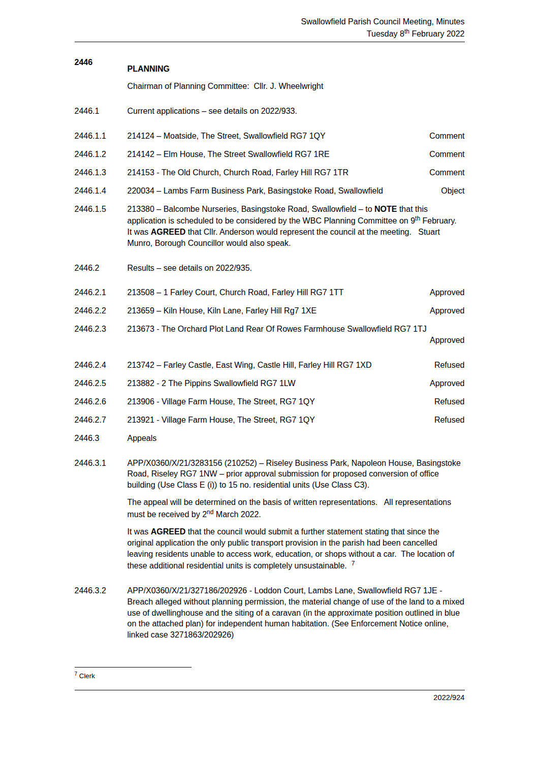Swallowfield Parish Council Meeting, Minutes Tuesday 8th February 2022
2446
PLANNING
Chairman of Planning Committee: Cllr. J. Wheelwright
2446.1
Current applications – see details on 2022/933.
2446.1.1
214124 – Moatside, The Street, Swallowfield RG7 1QY Comment
2446.1.2
214142 – Elm House, The Street Swallowfield RG7 1RE Comment
2446.1.3
214153 - The Old Church, Church Road, Farley Hill RG7 1TR Comment
2446.1.4
220034 – Lambs Farm Business Park, Basingstoke Road, Swallowfield Object
2446.1.5
213380 – Balcombe Nurseries, Basingstoke Road, Swallowfield – to NOTE that this application is scheduled to be considered by the WBC Planning Committee on 9th February. It was AGREED that Cllr. Anderson would represent the council at the meeting. Stuart Munro, Borough Councillor would also speak.
2446.2
Results – see details on 2022/935.
2446.2.1
213508 – 1 Farley Court, Church Road, Farley Hill RG7 1TT Approved
2446.2.2
213659 – Kiln House, Kiln Lane, Farley Hill Rg7 1XE Approved
2446.2.3
213673 - The Orchard Plot Land Rear Of Rowes Farmhouse Swallowfield RG7 1TJ
Approved
2446.2.4
213742 – Farley Castle, East Wing, Castle Hill, Farley Hill RG7 1XD Refused
2446.2.5
213882 - 2 The Pippins Swallowfield RG7 1LW Approved
2446.2.6
213906 - Village Farm House, The Street, RG7 1QY Refused
2446.2.7
213921 - Village Farm House, The Street, RG7 1QY Refused
2446.3
Appeals
2446.3.1
APP/X0360/X/21/3283156 (210252) – Riseley Business Park, Napoleon House, Basingstoke Road, Riseley RG7 1NW – prior approval submission for proposed conversion of office building (Use Class E (i)) to 15 no. residential units (Use Class C3).
The appeal will be determined on the basis of written representations. All representations must be received by 2nd March 2022.
It was AGREED that the council would submit a further statement stating that since the original application the only public transport provision in the parish had been cancelled leaving residents unable to access work, education, or shops without a car. The location of these additional residential units is completely unsustainable. 7
2446.3.2
APP/X0360/X/21/327186/202926 - Loddon Court, Lambs Lane, Swallowfield RG7 1JE - Breach alleged without planning permission, the material change of use of the land to a mixed use of dwellinghouse and the siting of a caravan (in the approximate position outlined in blue on the attached plan) for independent human habitation. (See Enforcement Notice online, linked case 3271863/202926)
7 Clerk
2022/924